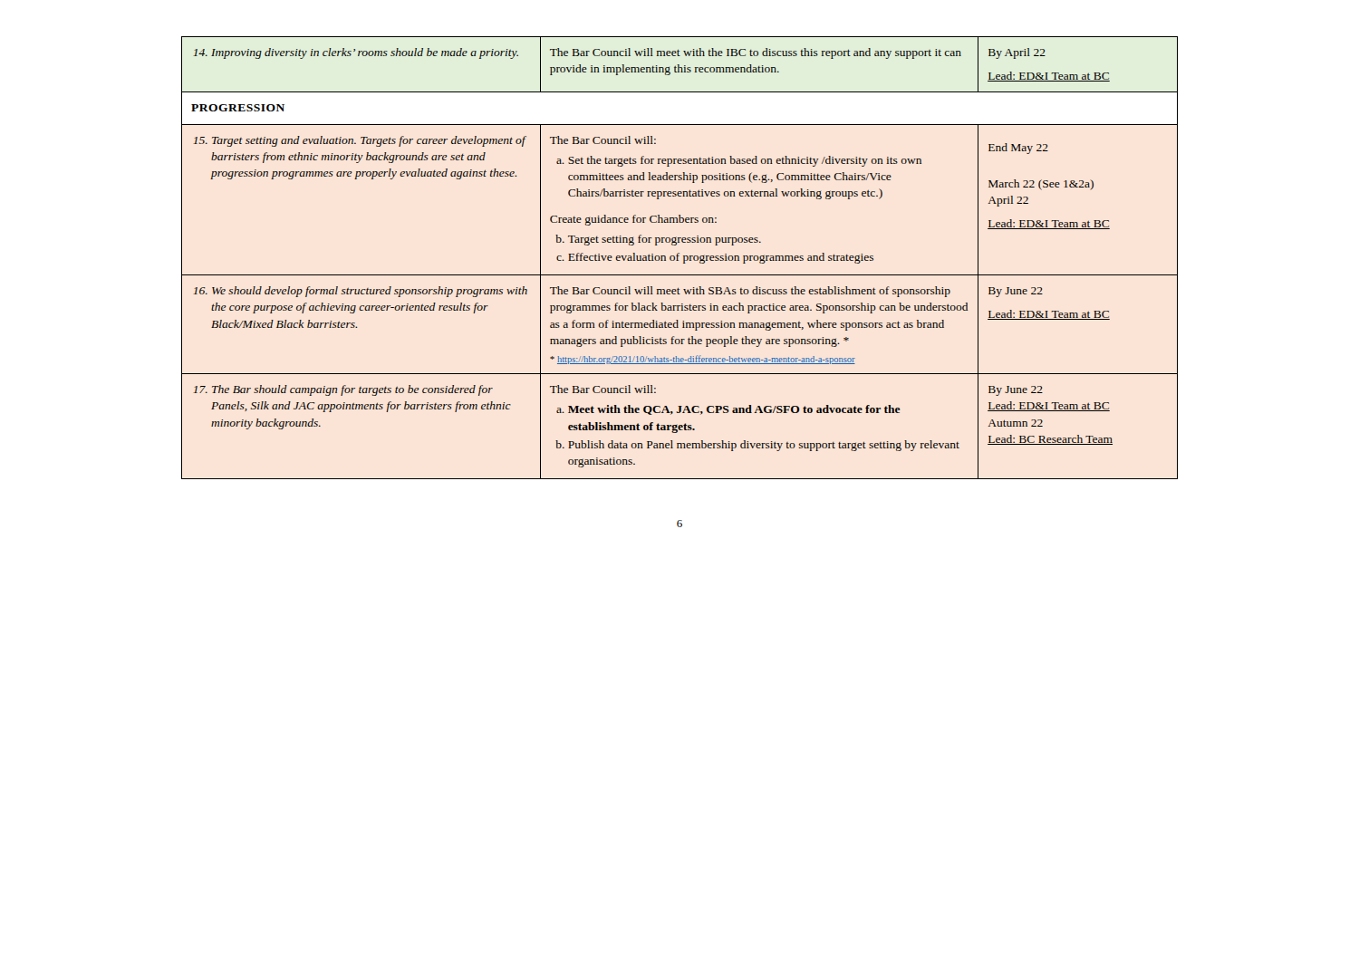| Improving diversity in clerks’ rooms should be made a priority. | The Bar Council will meet with the IBC to discuss this report and any support it can provide in implementing this recommendation. | By April 22 Lead: ED&I Team at BC |
| PROGRESSION |
| Target setting and evaluation. Targets for career development of barristers from ethnic minority backgrounds are set and progression programmes are properly evaluated against these. | The Bar Council will: Set the targets for representation based on ethnicity /diversity on its own committees and leadership positions (e.g., Committee Chairs/Vice Chairs/barrister representatives on external working groups etc.) Create guidance for Chambers on: Target setting for progression purposes. Effective evaluation of progression programmes and strategies | End May 22 March 22 (See 1&2a) April 22 Lead: ED&I Team at BC |
| We should develop formal structured sponsorship programs with the core purpose of achieving career-oriented results for Black/Mixed Black barristers. | The Bar Council will meet with SBAs to discuss the establishment of sponsorship programmes for black barristers in each practice area. Sponsorship can be understood as a form of intermediated impression management, where sponsors act as brand managers and publicists for the people they are sponsoring. * * https://hbr.org/2021/10/whats-the-difference-between-a-mentor-and-a-sponsor | By June 22 Lead: ED&I Team at BC |
| The Bar should campaign for targets to be considered for Panels, Silk and JAC appointments for barristers from ethnic minority backgrounds. | The Bar Council will: Meet with the QCA, JAC, CPS and AG/SFO to advocate for the establishment of targets. Publish data on Panel membership diversity to support target setting by relevant organisations. | By June 22 Lead: ED&I Team at BC Autumn 22 Lead: BC Research Team |
6